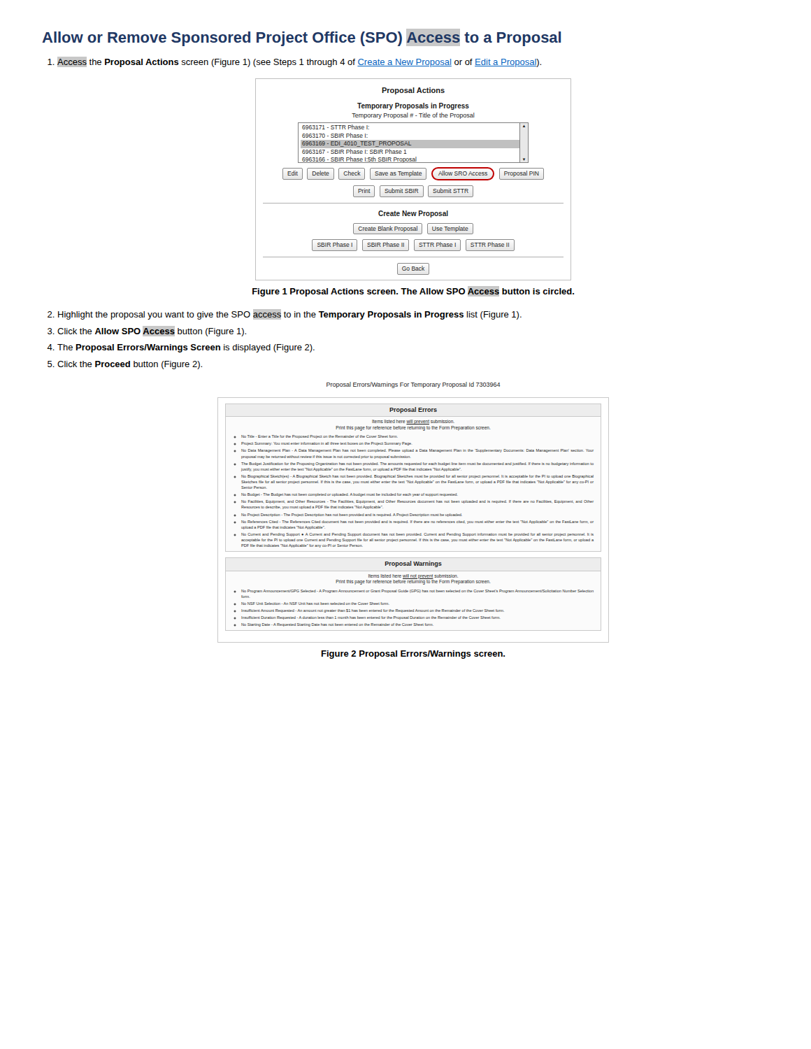Allow or Remove Sponsored Project Office (SPO) Access to a Proposal
Access the Proposal Actions screen (Figure 1) (see Steps 1 through 4 of Create a New Proposal or of Edit a Proposal).
Proposal Actions
Temporary Proposals in Progress
Temporary Proposal # - Title of the Proposal
6963171 - STTR Phase I:
6963170 - SBIR Phase I:
6963169 - EDI_4010_TEST_PROPOSAL
6963167 - SBIR Phase I: SBIR Phase 1
6963166 - SBIR Phase I:5th SBIR Proposal
▲▼
Edit Delete Check Save as Template Allow SRO Access Proposal PIN
Print Submit SBIR Submit STTR
Create New Proposal
Create Blank Proposal Use Template
SBIR Phase I SBIR Phase II STTR Phase I STTR Phase II
Go Back
Figure 1 Proposal Actions screen. The Allow SPO Access button is circled.
Highlight the proposal you want to give the SPO access to in the Temporary Proposals in Progress list (Figure 1).
Click the Allow SPO Access button (Figure 1).
The Proposal Errors/Warnings Screen is displayed (Figure 2).
Click the Proceed button (Figure 2).
Proposal Errors/Warnings For Temporary Proposal Id 7303964
Proposal Errors
Items listed here will prevent submission.
Print this page for reference before returning to the Form Preparation screen.
No Title - Enter a Title for the Proposed Project on the Remainder of the Cover Sheet form.
Project Summary: You must enter information in all three text boxes on the Project Summary Page.
No Data Management Plan - A Data Management Plan has not been completed. Please upload a Data Management Plan in the 'Supplementary Documents: Data Management Plan' section. Your proposal may be returned without review if this issue is not corrected prior to proposal submission.
The Budget Justification for the Proposing Organization has not been provided. The amounts requested for each budget line item must be documented and justified. If there is no budgetary information to justify, you must either enter the text "Not Applicable" on the FastLane form, or upload a PDF file that indicates "Not Applicable".
No Biographical Sketch(es) - A Biographical Sketch has not been provided. Biographical Sketches must be provided for all senior project personnel. It is acceptable for the PI to upload one Biographical Sketches file for all senior project personnel. If this is the case, you must either enter the text "Not Applicable" on the FastLane form, or upload a PDF file that indicates "Not Applicable" for any co-PI or Senior Person.
No Budget - The Budget has not been completed or uploaded. A budget must be included for each year of support requested.
No Facilities, Equipment, and Other Resources - The Facilities, Equipment, and Other Resources document has not been uploaded and is required. If there are no Facilities, Equipment, and Other Resources to describe, you must upload a PDF file that indicates "Not Applicable".
No Project Description - The Project Description has not been provided and is required. A Project Description must be uploaded.
No References Cited - The References Cited document has not been provided and is required. If there are no references cited, you must either enter the text "Not Applicable" on the FastLane form, or upload a PDF file that indicates "Not Applicable".
No Current and Pending Support ● A Current and Pending Support document has not been provided. Current and Pending Support information must be provided for all senior project personnel. It is acceptable for the PI to upload one Current and Pending Support file for all senior project personnel. If this is the case, you must either enter the text "Not Applicable" on the FastLane form, or upload a PDF file that indicates "Not Applicable" for any co-PI or Senior Person.
Proposal Warnings
Items listed here will not prevent submission.
Print this page for reference before returning to the Form Preparation screen.
No Program Announcement/GPG Selected - A Program Announcement or Grant Proposal Guide (GPG) has not been selected on the Cover Sheet's Program Announcement/Solicitation Number Selection form.
No NSF Unit Selection - An NSF Unit has not been selected on the Cover Sheet form.
Insufficient Amount Requested - An amount not greater than $1 has been entered for the Requested Amount on the Remainder of the Cover Sheet form.
Insufficient Duration Requested - A duration less than 1 month has been entered for the Proposal Duration on the Remainder of the Cover Sheet form.
No Starting Date - A Requested Starting Date has not been entered on the Remainder of the Cover Sheet form.
Figure 2 Proposal Errors/Warnings screen.